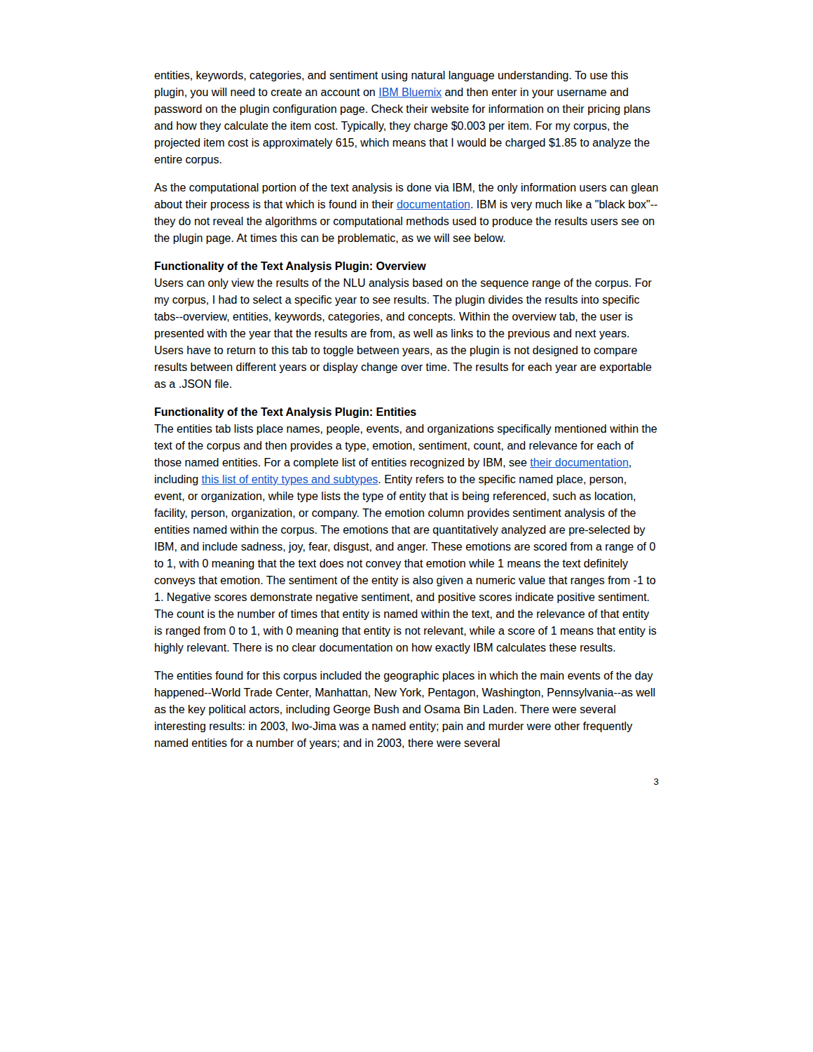entities, keywords, categories, and sentiment using natural language understanding. To use this plugin, you will need to create an account on IBM Bluemix and then enter in your username and password on the plugin configuration page. Check their website for information on their pricing plans and how they calculate the item cost. Typically, they charge $0.003 per item. For my corpus, the projected item cost is approximately 615, which means that I would be charged $1.85 to analyze the entire corpus.
As the computational portion of the text analysis is done via IBM, the only information users can glean about their process is that which is found in their documentation. IBM is very much like a "black box"--they do not reveal the algorithms or computational methods used to produce the results users see on the plugin page. At times this can be problematic, as we will see below.
Functionality of the Text Analysis Plugin: Overview
Users can only view the results of the NLU analysis based on the sequence range of the corpus. For my corpus, I had to select a specific year to see results. The plugin divides the results into specific tabs--overview, entities, keywords, categories, and concepts. Within the overview tab, the user is presented with the year that the results are from, as well as links to the previous and next years. Users have to return to this tab to toggle between years, as the plugin is not designed to compare results between different years or display change over time. The results for each year are exportable as a .JSON file.
Functionality of the Text Analysis Plugin: Entities
The entities tab lists place names, people, events, and organizations specifically mentioned within the text of the corpus and then provides a type, emotion, sentiment, count, and relevance for each of those named entities. For a complete list of entities recognized by IBM, see their documentation, including this list of entity types and subtypes. Entity refers to the specific named place, person, event, or organization, while type lists the type of entity that is being referenced, such as location, facility, person, organization, or company. The emotion column provides sentiment analysis of the entities named within the corpus. The emotions that are quantitatively analyzed are pre-selected by IBM, and include sadness, joy, fear, disgust, and anger. These emotions are scored from a range of 0 to 1, with 0 meaning that the text does not convey that emotion while 1 means the text definitely conveys that emotion. The sentiment of the entity is also given a numeric value that ranges from -1 to 1. Negative scores demonstrate negative sentiment, and positive scores indicate positive sentiment. The count is the number of times that entity is named within the text, and the relevance of that entity is ranged from 0 to 1, with 0 meaning that entity is not relevant, while a score of 1 means that entity is highly relevant. There is no clear documentation on how exactly IBM calculates these results.
The entities found for this corpus included the geographic places in which the main events of the day happened--World Trade Center, Manhattan, New York, Pentagon, Washington, Pennsylvania--as well as the key political actors, including George Bush and Osama Bin Laden. There were several interesting results: in 2003, Iwo-Jima was a named entity; pain and murder were other frequently named entities for a number of years; and in 2003, there were several
3